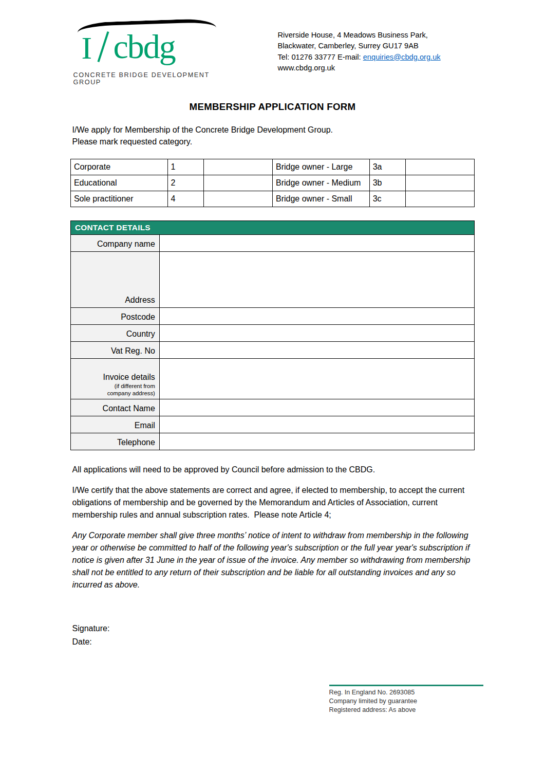I
cbdg
CONCRETE BRIDGE DEVELOPMENT GROUP
Riverside House, 4 Meadows Business Park,
Blackwater, Camberley, Surrey GU17 9AB
Tel: 01276 33777 E-mail: enquiries@cbdg.org.uk
www.cbdg.org.uk
MEMBERSHIP APPLICATION FORM
I/We apply for Membership of the Concrete Bridge Development Group.
Please mark requested category.
| Corporate | 1 | | Bridge owner - Large | 3a | |
| Educational | 2 | | Bridge owner - Medium | 3b | |
| Sole practitioner | 4 | | Bridge owner - Small | 3c | |
| CONTACT DETAILS |
| --- |
| Company name | |
| Address | |
| Postcode | |
| Country | |
| Vat Reg. No | |
| Invoice details (if different from company address) | |
| Contact Name | |
| Email | |
| Telephone | |
All applications will need to be approved by Council before admission to the CBDG.
I/We certify that the above statements are correct and agree, if elected to membership, to accept the current obligations of membership and be governed by the Memorandum and Articles of Association, current membership rules and annual subscription rates. Please note Article 4;
Any Corporate member shall give three months’ notice of intent to withdraw from membership in the following year or otherwise be committed to half of the following year's subscription or the full year year's subscription if notice is given after 31 June in the year of issue of the invoice. Any member so withdrawing from membership shall not be entitled to any return of their subscription and be liable for all outstanding invoices and any so incurred as above.
Signature:
Date:
Reg. In England No. 2693085
Company limited by guarantee
Registered address: As above